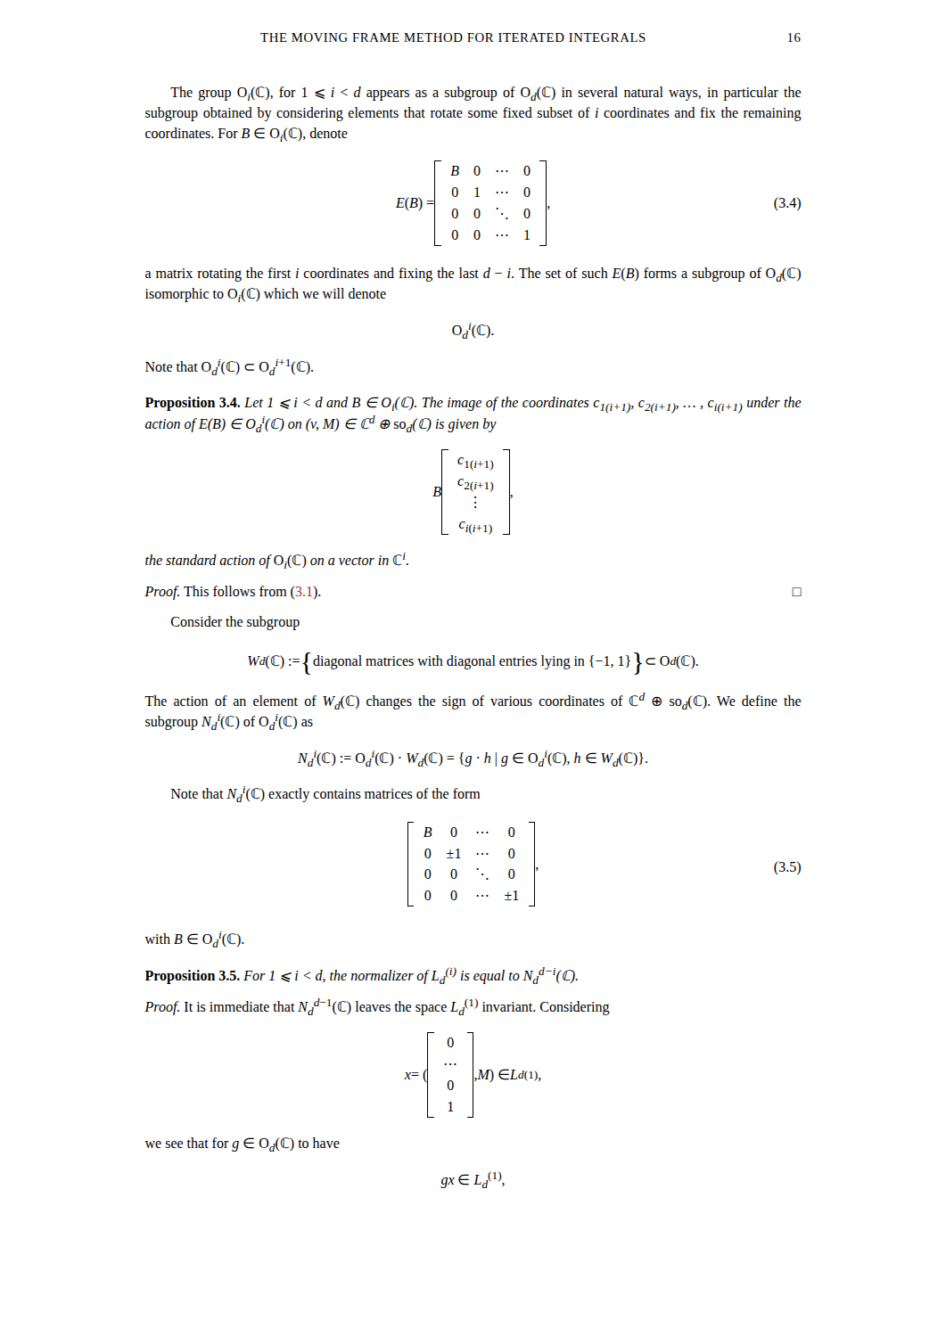THE MOVING FRAME METHOD FOR ITERATED INTEGRALS 16
The group Oi(ℂ), for 1 ⩽ i < d appears as a subgroup of Od(ℂ) in several natural ways, in particular the subgroup obtained by considering elements that rotate some fixed subset of i coordinates and fix the remaining coordinates. For B ∈ Oi(ℂ), denote
E(B) =
| B | 0 | ⋯ | 0 |
| 0 | 1 | ⋯ | 0 |
| 0 | 0 | ⋱ | 0 |
| 0 | 0 | ⋯ | 1 |
, (3.4)
a matrix rotating the first i coordinates and fixing the last d − i. The set of such E(B) forms a subgroup of Od(ℂ) isomorphic to Oi(ℂ) which we will denote
Odi(ℂ).
Note that Odi(ℂ) ⊂ Odi+1(ℂ).
Proposition 3.4. Let 1 ⩽ i < d and B ∈ Oi(ℂ). The image of the coordinates c1(i+1), c2(i+1), … , ci(i+1) under the action of E(B) ∈ Odi(ℂ) on (v, M) ∈ ℂd ⊕ sod(ℂ) is given by
B
| c 1( i +1) |
| c 2( i +1) |
| ⋮ |
| c i ( i +1) |
,
the standard action of Oi(ℂ) on a vector in ℂi.
Proof. This follows from (3.1). □
Consider the subgroup
Wd(ℂ) := { diagonal matrices with diagonal entries lying in {−1, 1} } ⊂ Od(ℂ).
The action of an element of Wd(ℂ) changes the sign of various coordinates of ℂd ⊕ sod(ℂ). We define the subgroup Ndi(ℂ) of Odi(ℂ) as
Ndi(ℂ) := Odi(ℂ) · Wd(ℂ) = {g · h | g ∈ Odi(ℂ), h ∈ Wd(ℂ)}.
Note that Ndi(ℂ) exactly contains matrices of the form
| B | 0 | ⋯ | 0 |
| 0 | ±1 | ⋯ | 0 |
| 0 | 0 | ⋱ | 0 |
| 0 | 0 | ⋯ | ±1 |
, (3.5)
with B ∈ Odi(ℂ).
Proposition 3.5. For 1 ⩽ i < d, the normalizer of Ld(i) is equal to Ndd−i(ℂ).
Proof. It is immediate that Ndd−1(ℂ) leaves the space Ld(1) invariant. Considering
x = (
| 0 |
| ⋯ |
| 0 |
| 1 |
, M) ∈ Ld(1),
we see that for g ∈ Od(ℂ) to have
gx ∈ Ld(1),